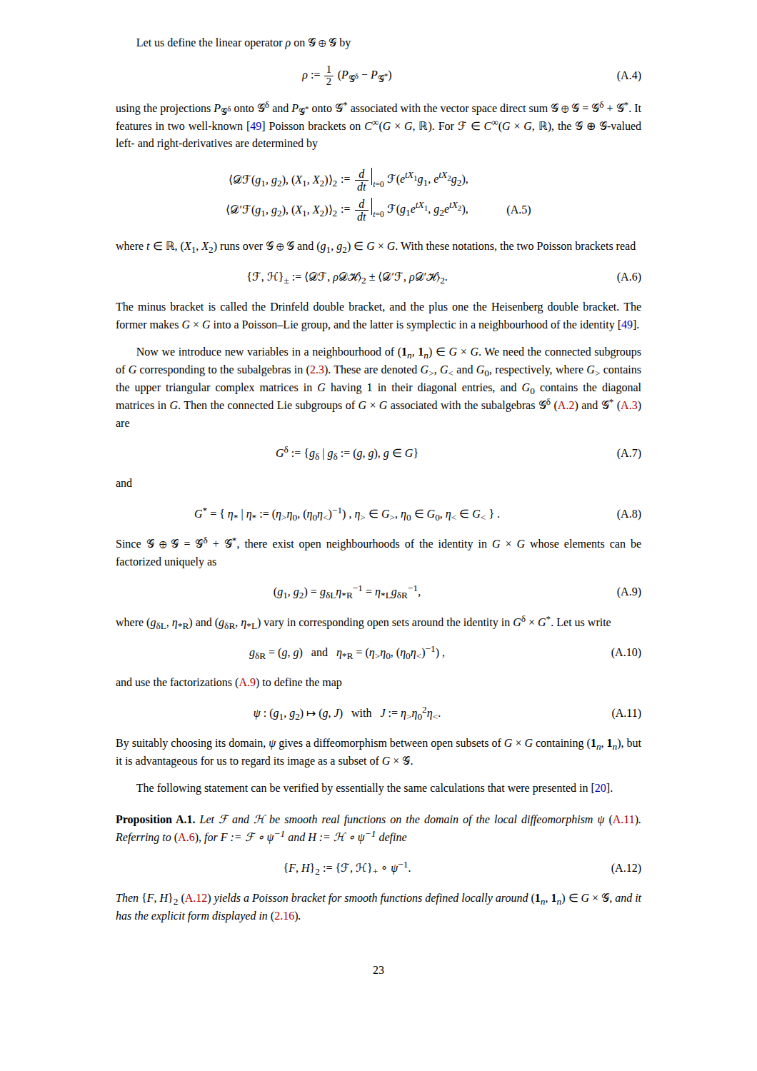Let us define the linear operator ρ on 𝒢 ⊕ 𝒢 by
ρ := 12 (P𝒢δ − P𝒢*)
(A.4)
using the projections P𝒢δ onto 𝒢δ and P𝒢* onto 𝒢* associated with the vector space direct sum 𝒢 ⊕ 𝒢 = 𝒢δ + 𝒢*. It features in two well-known [49] Poisson brackets on C∞(G × G, ℝ). For ℱ ∈ C∞(G × G, ℝ), the 𝒢 ⊕ 𝒢-valued left- and right-derivatives are determined by
| ⟨𝒟ℱ( g 1 , g 2 ), ( X 1 , X 2 )⟩ 2 | := d dt t =0 ℱ( e tX 1 g 1 , e tX 2 g 2 ), | |
| ⟨𝒟′ℱ( g 1 , g 2 ), ( X 1 , X 2 )⟩ 2 | := d dt t =0 ℱ( g 1 e tX 1 , g 2 e tX 2 ), | (A.5) |
where t ∈ ℝ, (X1, X2) runs over 𝒢 ⊕ 𝒢 and (g1, g2) ∈ G × G. With these notations, the two Poisson brackets read
{ℱ, ℋ}± := ⟨𝒟ℱ, ρ 𝒟ℋ⟩2 ± ⟨𝒟′ℱ, ρ 𝒟′ℋ⟩2.
(A.6)
The minus bracket is called the Drinfeld double bracket, and the plus one the Heisenberg double bracket. The former makes G × G into a Poisson–Lie group, and the latter is symplectic in a neighbourhood of the identity [49].
Now we introduce new variables in a neighbourhood of (1n, 1n) ∈ G × G. We need the connected subgroups of G corresponding to the subalgebras in (2.3). These are denoted G>, G< and G0, respectively, where G> contains the upper triangular complex matrices in G having 1 in their diagonal entries, and G0 contains the diagonal matrices in G. Then the connected Lie subgroups of G × G associated with the subalgebras 𝒢δ (A.2) and 𝒢* (A.3) are
Gδ := {gδ | gδ := (g, g), g ∈ G}
(A.7)
and
G* = { η* | η* := (η>η0, (η0η<)−1) , η> ∈ G>, η0 ∈ G0, η< ∈ G< } .
(A.8)
Since 𝒢 ⊕ 𝒢 = 𝒢δ + 𝒢*, there exist open neighbourhoods of the identity in G × G whose elements can be factorized uniquely as
(g1, g2) = gδLη*R−1 = η*LgδR−1,
(A.9)
where (gδL, η*R) and (gδR, η*L) vary in corresponding open sets around the identity in Gδ × G*. Let us write
gδR = (g, g) and η*R = (η>η0, (η0η<)−1) ,
(A.10)
and use the factorizations (A.9) to define the map
ψ : (g1, g2) ↦ (g, J) with J := η>η02η<.
(A.11)
By suitably choosing its domain, ψ gives a diffeomorphism between open subsets of G × G containing (1n, 1n), but it is advantageous for us to regard its image as a subset of G × 𝒢.
The following statement can be verified by essentially the same calculations that were presented in [20].
Proposition A.1. Let ℱ and ℋ be smooth real functions on the domain of the local diffeomorphism ψ (A.11). Referring to (A.6), for F := ℱ ∘ ψ−1 and H := ℋ ∘ ψ−1 define
{F, H}2 := {ℱ, ℋ}+ ∘ ψ−1.
(A.12)
Then {F, H}2 (A.12) yields a Poisson bracket for smooth functions defined locally around (1n, 1n) ∈ G × 𝒢, and it has the explicit form displayed in (2.16).
23